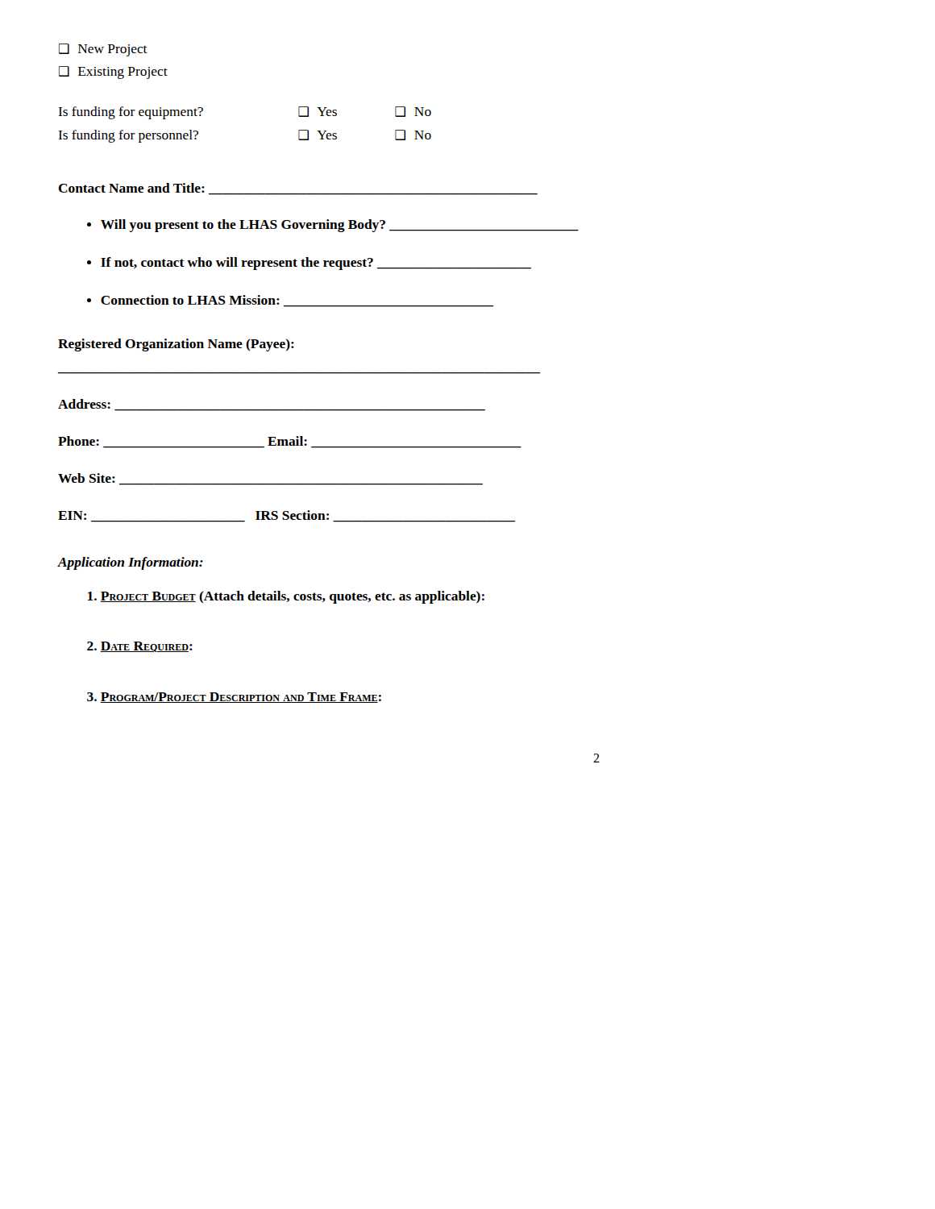❑ New Project
❑ Existing Project
| Is funding for equipment? | ❑ Yes | ❑ No |
| Is funding for personnel? | ❑ Yes | ❑ No |
Contact Name and Title: _______________________________________________
Will you present to the LHAS Governing Body? ___________________________
If not, contact who will represent the request? ______________________
Connection to LHAS Mission: ______________________________
Registered Organization Name (Payee):
_____________________________________________________________________
Address: _____________________________________________________
Phone: _______________________ Email: ______________________________
Web Site: ____________________________________________________
EIN: ______________________ IRS Section: __________________________
Application Information:
Project Budget (Attach details, costs, quotes, etc. as applicable):
Date Required:
Program/Project Description and Time Frame:
2